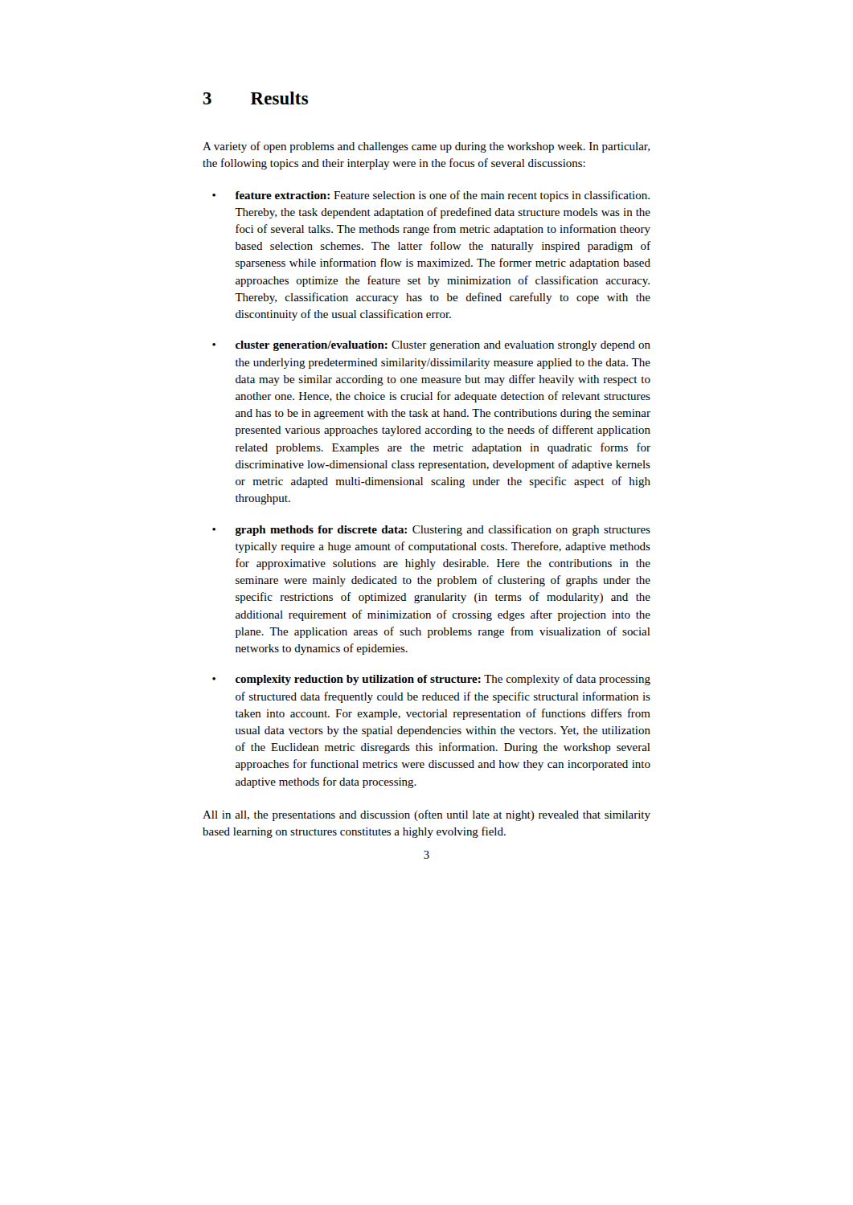3 Results
A variety of open problems and challenges came up during the workshop week. In particular, the following topics and their interplay were in the focus of several discussions:
feature extraction: Feature selection is one of the main recent topics in classification. Thereby, the task dependent adaptation of predefined data structure models was in the foci of several talks. The methods range from metric adaptation to information theory based selection schemes. The latter follow the naturally inspired paradigm of sparseness while information flow is maximized. The former metric adaptation based approaches optimize the feature set by minimization of classification accuracy. Thereby, classification accuracy has to be defined carefully to cope with the discontinuity of the usual classification error.
cluster generation/evaluation: Cluster generation and evaluation strongly depend on the underlying predetermined similarity/dissimilarity measure applied to the data. The data may be similar according to one measure but may differ heavily with respect to another one. Hence, the choice is crucial for adequate detection of relevant structures and has to be in agreement with the task at hand. The contributions during the seminar presented various approaches taylored according to the needs of different application related problems. Examples are the metric adaptation in quadratic forms for discriminative low-dimensional class representation, development of adaptive kernels or metric adapted multi-dimensional scaling under the specific aspect of high throughput.
graph methods for discrete data: Clustering and classification on graph structures typically require a huge amount of computational costs. Therefore, adaptive methods for approximative solutions are highly desirable. Here the contributions in the seminare were mainly dedicated to the problem of clustering of graphs under the specific restrictions of optimized granularity (in terms of modularity) and the additional requirement of minimization of crossing edges after projection into the plane. The application areas of such problems range from visualization of social networks to dynamics of epidemies.
complexity reduction by utilization of structure: The complexity of data processing of structured data frequently could be reduced if the specific structural information is taken into account. For example, vectorial representation of functions differs from usual data vectors by the spatial dependencies within the vectors. Yet, the utilization of the Euclidean metric disregards this information. During the workshop several approaches for functional metrics were discussed and how they can incorporated into adaptive methods for data processing.
All in all, the presentations and discussion (often until late at night) revealed that similarity based learning on structures constitutes a highly evolving field.
3